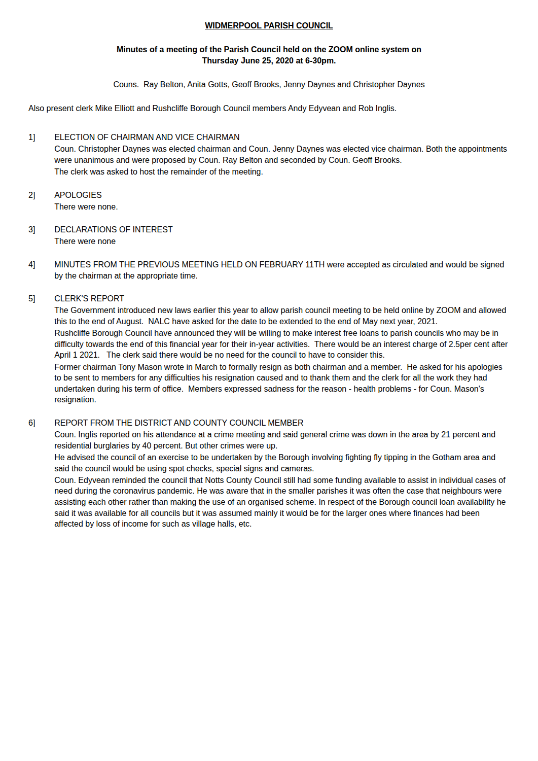WIDMERPOOL PARISH COUNCIL
Minutes of a meeting of the Parish Council held on the ZOOM online system on
Thursday June 25, 2020 at 6-30pm.
Couns. Ray Belton, Anita Gotts, Geoff Brooks, Jenny Daynes and Christopher Daynes
Also present clerk Mike Elliott and Rushcliffe Borough Council members Andy Edyvean and Rob Inglis.
1]
ELECTION OF CHAIRMAN AND VICE CHAIRMAN
Coun. Christopher Daynes was elected chairman and Coun. Jenny Daynes was elected vice chairman. Both the appointments were unanimous and were proposed by Coun. Ray Belton and seconded by Coun. Geoff Brooks.
The clerk was asked to host the remainder of the meeting.
2]
APOLOGIES
There were none.
3]
DECLARATIONS OF INTEREST
There were none
4]
MINUTES FROM THE PREVIOUS MEETING HELD ON FEBRUARY 11TH were accepted as circulated and would be signed by the chairman at the appropriate time.
5]
CLERK'S REPORT
The Government introduced new laws earlier this year to allow parish council meeting to be held online by ZOOM and allowed this to the end of August. NALC have asked for the date to be extended to the end of May next year, 2021.
Rushcliffe Borough Council have announced they will be willing to make interest free loans to parish councils who may be in difficulty towards the end of this financial year for their in-year activities. There would be an interest charge of 2.5per cent after April 1 2021. The clerk said there would be no need for the council to have to consider this.
Former chairman Tony Mason wrote in March to formally resign as both chairman and a member. He asked for his apologies to be sent to members for any difficulties his resignation caused and to thank them and the clerk for all the work they had undertaken during his term of office. Members expressed sadness for the reason - health problems - for Coun. Mason's resignation.
6]
REPORT FROM THE DISTRICT AND COUNTY COUNCIL MEMBER
Coun. Inglis reported on his attendance at a crime meeting and said general crime was down in the area by 21 percent and residential burglaries by 40 percent. But other crimes were up.
He advised the council of an exercise to be undertaken by the Borough involving fighting fly tipping in the Gotham area and said the council would be using spot checks, special signs and cameras.
Coun. Edyvean reminded the council that Notts County Council still had some funding available to assist in individual cases of need during the coronavirus pandemic. He was aware that in the smaller parishes it was often the case that neighbours were assisting each other rather than making the use of an organised scheme. In respect of the Borough council loan availability he said it was available for all councils but it was assumed mainly it would be for the larger ones where finances had been affected by loss of income for such as village halls, etc.